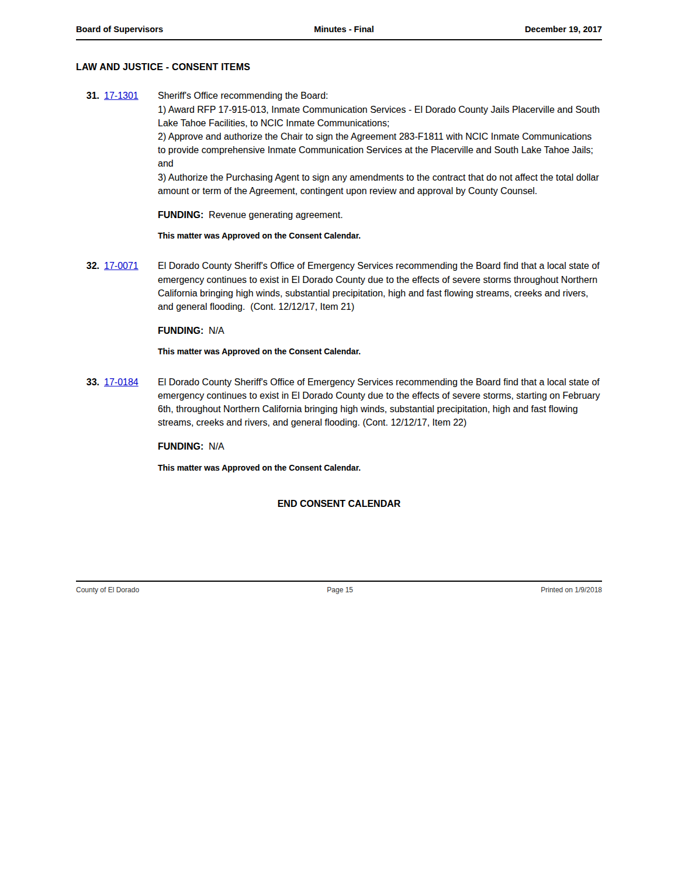Board of Supervisors
Minutes - Final
December 19, 2017
LAW AND JUSTICE - CONSENT ITEMS
31.
17-1301
Sheriff's Office recommending the Board:
1) Award RFP 17-915-013, Inmate Communication Services - El Dorado County Jails Placerville and South Lake Tahoe Facilities, to NCIC Inmate Communications;
2) Approve and authorize the Chair to sign the Agreement 283-F1811 with NCIC Inmate Communications to provide comprehensive Inmate Communication Services at the Placerville and South Lake Tahoe Jails; and
3) Authorize the Purchasing Agent to sign any amendments to the contract that do not affect the total dollar amount or term of the Agreement, contingent upon review and approval by County Counsel.
FUNDING: Revenue generating agreement.
This matter was Approved on the Consent Calendar.
32.
17-0071
El Dorado County Sheriff's Office of Emergency Services recommending the Board find that a local state of emergency continues to exist in El Dorado County due to the effects of severe storms throughout Northern California bringing high winds, substantial precipitation, high and fast flowing streams, creeks and rivers, and general flooding. (Cont. 12/12/17, Item 21)
FUNDING: N/A
This matter was Approved on the Consent Calendar.
33.
17-0184
El Dorado County Sheriff's Office of Emergency Services recommending the Board find that a local state of emergency continues to exist in El Dorado County due to the effects of severe storms, starting on February 6th, throughout Northern California bringing high winds, substantial precipitation, high and fast flowing streams, creeks and rivers, and general flooding. (Cont. 12/12/17, Item 22)
FUNDING: N/A
This matter was Approved on the Consent Calendar.
END CONSENT CALENDAR
County of El Dorado
Page 15
Printed on 1/9/2018